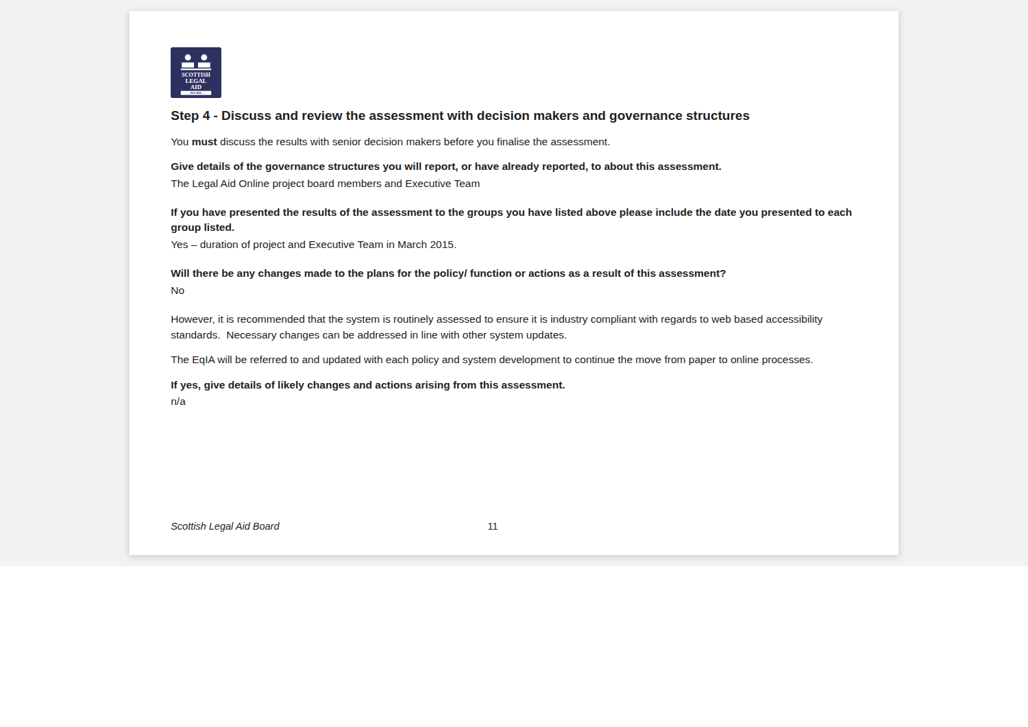SCOTTISH LEGAL AID BOARD
Step 4 - Discuss and review the assessment with decision makers and governance structures
You must discuss the results with senior decision makers before you finalise the assessment.
Give details of the governance structures you will report, or have already reported, to about this assessment.
The Legal Aid Online project board members and Executive Team
If you have presented the results of the assessment to the groups you have listed above please include the date you presented to each group listed.
Yes – duration of project and Executive Team in March 2015.
Will there be any changes made to the plans for the policy/ function or actions as a result of this assessment?
No
However, it is recommended that the system is routinely assessed to ensure it is industry compliant with regards to web based accessibility standards. Necessary changes can be addressed in line with other system updates.
The EqIA will be referred to and updated with each policy and system development to continue the move from paper to online processes.
If yes, give details of likely changes and actions arising from this assessment.
n/a
Scottish Legal Aid Board 11